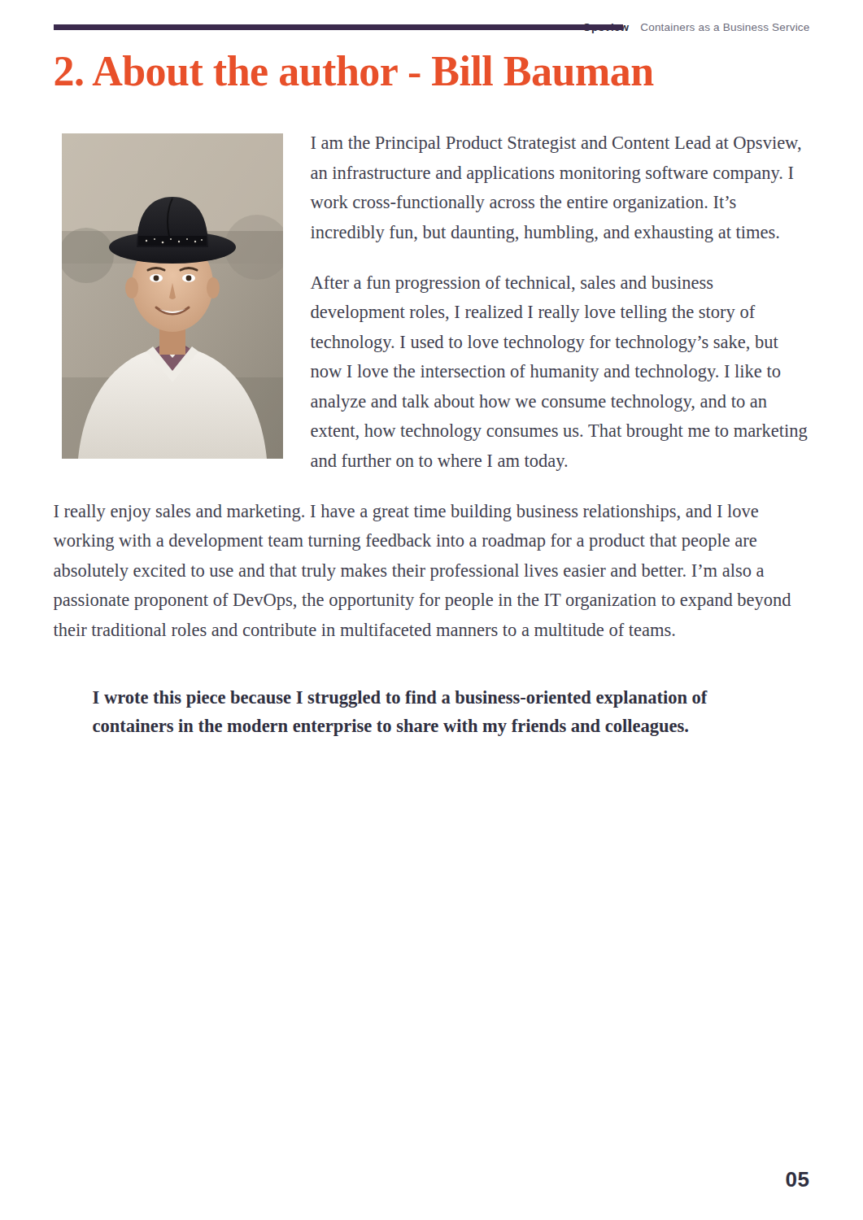Opsview Containers as a Business Service
2. About the author - Bill Bauman
I am the Principal Product Strategist and Content Lead at Opsview, an infrastructure and applications monitoring software company. I work cross-functionally across the entire organization. It’s incredibly fun, but daunting, humbling, and exhausting at times.
After a fun progression of technical, sales and business development roles, I realized I really love telling the story of technology. I used to love technology for technology’s sake, but now I love the intersection of humanity and technology. I like to analyze and talk about how we consume technology, and to an extent, how technology consumes us. That brought me to marketing and further on to where I am today.
I really enjoy sales and marketing. I have a great time building business relationships, and I love working with a development team turning feedback into a roadmap for a product that people are absolutely excited to use and that truly makes their professional lives easier and better. I’m also a passionate proponent of DevOps, the opportunity for people in the IT organization to expand beyond their traditional roles and contribute in multifaceted manners to a multitude of teams.
I wrote this piece because I struggled to find a business-oriented explanation of containers in the modern enterprise to share with my friends and colleagues.
05